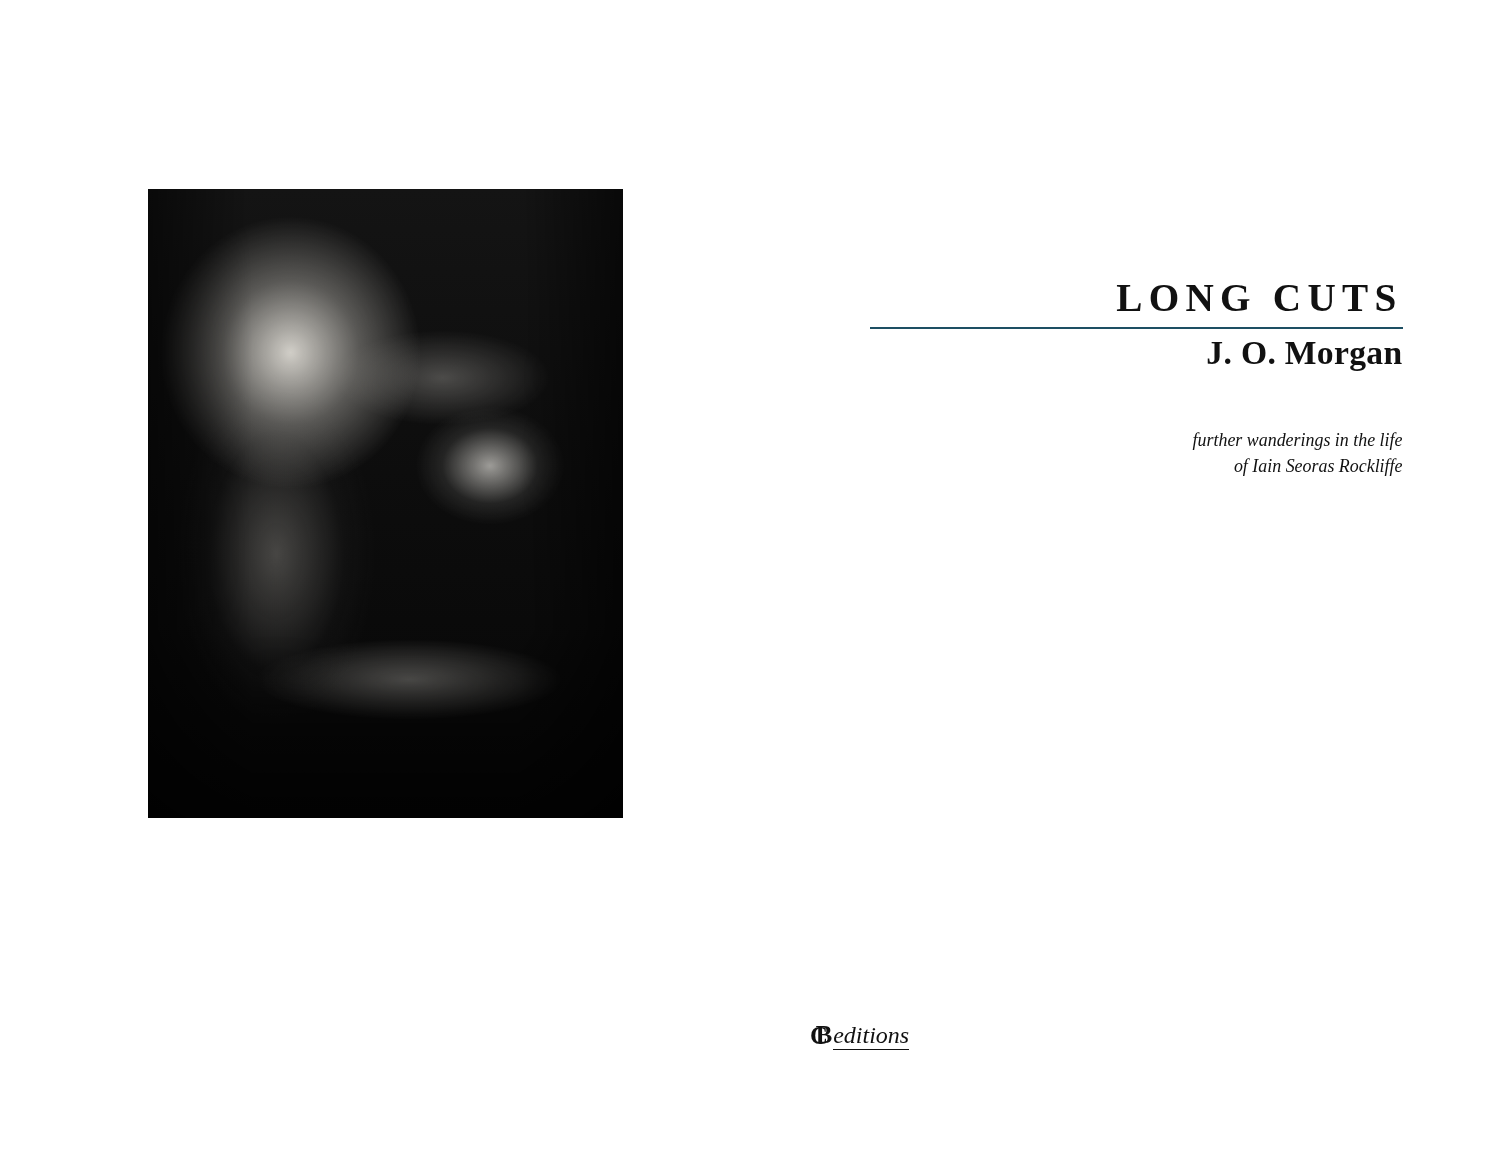Long Cuts
J. O. Morgan
further wanderings in the life
of Iain Seoras Rockliffe
CB editions